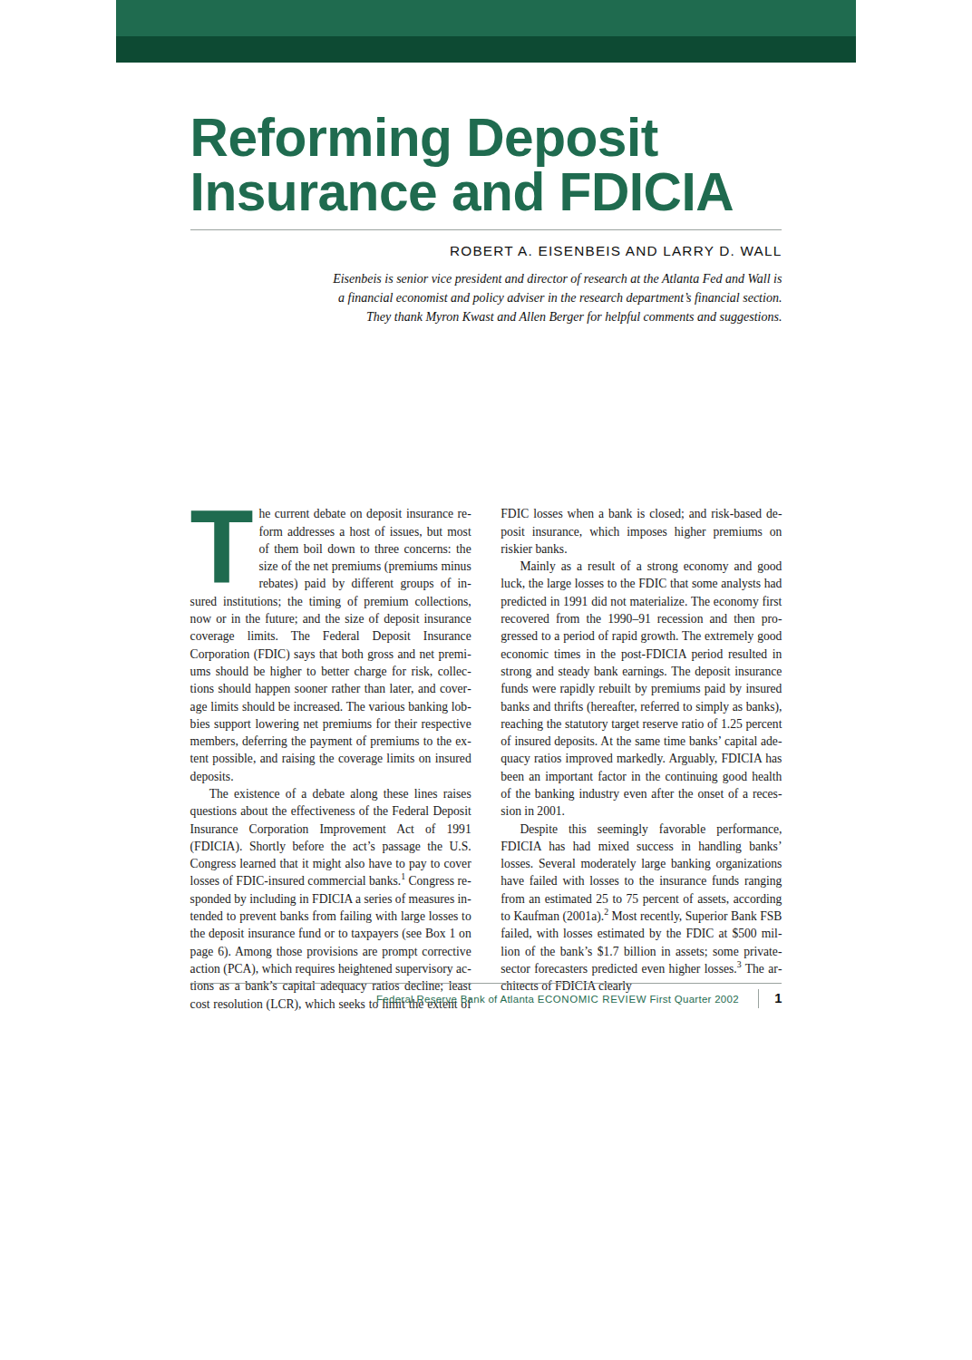Reforming Deposit
Insurance and FDICIA
ROBERT A. EISENBEIS AND LARRY D. WALL
Eisenbeis is senior vice president and director of research at the Atlanta Fed and Wall is a financial economist and policy adviser in the research department’s financial section. They thank Myron Kwast and Allen Berger for helpful comments and suggestions.
The current debate on deposit insurance reform addresses a host of issues, but most of them boil down to three concerns: the size of the net premiums (premiums minus rebates) paid by different groups of insured institutions; the timing of premium collections, now or in the future; and the size of deposit insurance coverage limits. The Federal Deposit Insurance Corporation (FDIC) says that both gross and net premiums should be higher to better charge for risk, collections should happen sooner rather than later, and coverage limits should be increased. The various banking lobbies support lowering net premiums for their respective members, deferring the payment of premiums to the extent possible, and raising the coverage limits on insured deposits.
The existence of a debate along these lines raises questions about the effectiveness of the Federal Deposit Insurance Corporation Improvement Act of 1991 (FDICIA). Shortly before the act’s passage the U.S. Congress learned that it might also have to pay to cover losses of FDIC-insured commercial banks.1 Congress responded by including in FDICIA a series of measures intended to prevent banks from failing with large losses to the deposit insurance fund or to taxpayers (see Box 1 on page 6). Among those provisions are prompt corrective action (PCA), which requires heightened supervisory actions as a bank’s capital adequacy ratios decline; least cost resolution (LCR), which seeks to limit the extent of FDIC losses when a bank is closed; and risk-based deposit insurance, which imposes higher premiums on riskier banks.
Mainly as a result of a strong economy and good luck, the large losses to the FDIC that some analysts had predicted in 1991 did not materialize. The economy first recovered from the 1990–91 recession and then progressed to a period of rapid growth. The extremely good economic times in the post-FDICIA period resulted in strong and steady bank earnings. The deposit insurance funds were rapidly rebuilt by premiums paid by insured banks and thrifts (hereafter, referred to simply as banks), reaching the statutory target reserve ratio of 1.25 percent of insured deposits. At the same time banks’ capital adequacy ratios improved markedly. Arguably, FDICIA has been an important factor in the continuing good health of the banking industry even after the onset of a recession in 2001.
Despite this seemingly favorable performance, FDICIA has had mixed success in handling banks’ losses. Several moderately large banking organizations have failed with losses to the insurance funds ranging from an estimated 25 to 75 percent of assets, according to Kaufman (2001a).2 Most recently, Superior Bank FSB failed, with losses estimated by the FDIC at $500 million of the bank’s $1.7 billion in assets; some private-sector forecasters predicted even higher losses.3 The architects of FDICIA clearly
Federal Reserve Bank of Atlanta ECONOMIC REVIEW First Quarter 2002 1